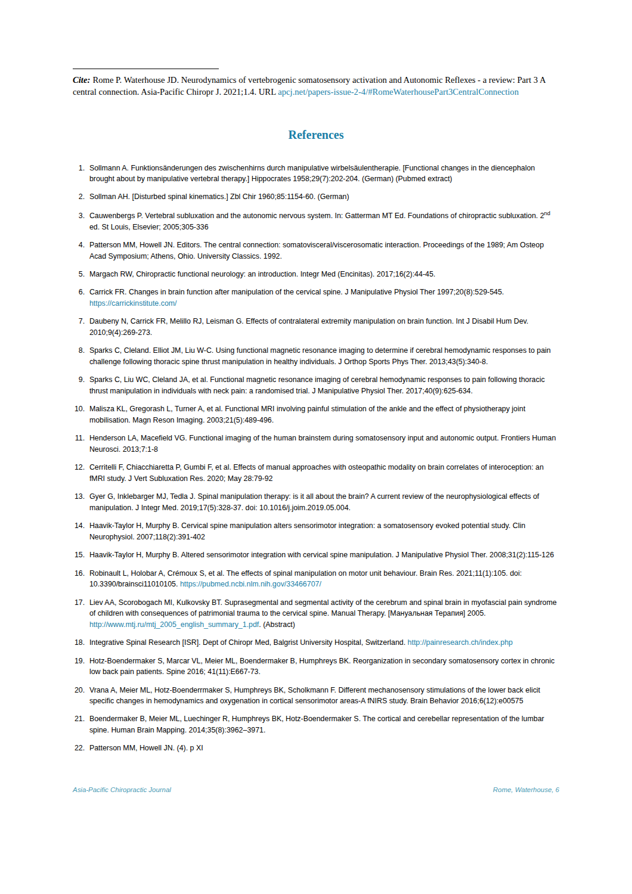Cite: Rome P. Waterhouse JD. Neurodynamics of vertebrogenic somatosensory activation and Autonomic Reflexes - a review: Part 3 A central connection. Asia-Pacific Chiropr J. 2021;1.4. URL apcj.net/papers-issue-2-4/#RomeWaterhousePart3CentralConnection
References
Sollmann A. Funktionsänderungen des zwischenhirns durch manipulative wirbelsäulentherapie. [Functional changes in the diencephalon brought about by manipulative vertebral therapy.] Hippocrates 1958;29(7):202-204. (German) (Pubmed extract)
Sollman AH. [Disturbed spinal kinematics.] Zbl Chir 1960;85:1154-60. (German)
Cauwenbergs P. Vertebral subluxation and the autonomic nervous system. In: Gatterman MT Ed. Foundations of chiropractic subluxation. 2nd ed. St Louis, Elsevier; 2005;305-336
Patterson MM, Howell JN. Editors. The central connection: somatovisceral/viscerosomatic interaction. Proceedings of the 1989; Am Osteop Acad Symposium; Athens, Ohio. University Classics. 1992.
Margach RW, Chiropractic functional neurology: an introduction. Integr Med (Encinitas). 2017;16(2):44-45.
Carrick FR. Changes in brain function after manipulation of the cervical spine. J Manipulative Physiol Ther 1997;20(8):529-545. https://carrickinstitute.com/
Daubeny N, Carrick FR, Melillo RJ, Leisman G. Effects of contralateral extremity manipulation on brain function. Int J Disabil Hum Dev. 2010;9(4):269-273.
Sparks C, Cleland. Elliot JM, Liu W-C. Using functional magnetic resonance imaging to determine if cerebral hemodynamic responses to pain challenge following thoracic spine thrust manipulation in healthy individuals. J Orthop Sports Phys Ther. 2013;43(5):340-8.
Sparks C, Liu WC, Cleland JA, et al. Functional magnetic resonance imaging of cerebral hemodynamic responses to pain following thoracic thrust manipulation in individuals with neck pain: a randomised trial. J Manipulative Physiol Ther. 2017;40(9):625-634.
Malisza KL, Gregorash L, Turner A, et al. Functional MRI involving painful stimulation of the ankle and the effect of physiotherapy joint mobilisation. Magn Reson Imaging. 2003;21(5):489-496.
Henderson LA, Macefield VG. Functional imaging of the human brainstem during somatosensory input and autonomic output. Frontiers Human Neurosci. 2013;7:1-8
Cerritelli F, Chiacchiaretta P, Gumbi F, et al. Effects of manual approaches with osteopathic modality on brain correlates of interoception: an fMRI study. J Vert Subluxation Res. 2020; May 28:79-92
Gyer G, Inklebarger MJ, Tedla J. Spinal manipulation therapy: is it all about the brain? A current review of the neurophysiological effects of manipulation. J Integr Med. 2019;17(5):328-37. doi: 10.1016/j.joim.2019.05.004.
Haavik-Taylor H, Murphy B. Cervical spine manipulation alters sensorimotor integration: a somatosensory evoked potential study. Clin Neurophysiol. 2007;118(2):391-402
Haavik-Taylor H, Murphy B. Altered sensorimotor integration with cervical spine manipulation. J Manipulative Physiol Ther. 2008;31(2):115-126
Robinault L, Holobar A, Crémoux S, et al. The effects of spinal manipulation on motor unit behaviour. Brain Res. 2021;11(1):105. doi: 10.3390/brainsci11010105. https://pubmed.ncbi.nlm.nih.gov/33466707/
Liev AA, Scorobogach MI, Kulkovsky BT. Suprasegmental and segmental activity of the cerebrum and spinal brain in myofascial pain syndrome of children with consequences of patrimonial trauma to the cervical spine. Manual Therapy. [Мануальная Терапия] 2005. http://www.mtj.ru/mtj_2005_english_summary_1.pdf. (Abstract)
Integrative Spinal Research [ISR]. Dept of Chiropr Med, Balgrist University Hospital, Switzerland. http://painresearch.ch/index.php
Hotz-Boendermaker S, Marcar VL, Meier ML, Boendermaker B, Humphreys BK. Reorganization in secondary somatosensory cortex in chronic low back pain patients. Spine 2016; 41(11):E667-73.
Vrana A, Meier ML, Hotz-Boenderrmaker S, Humphreys BK, Scholkmann F. Different mechanosensory stimulations of the lower back elicit specific changes in hemodynamics and oxygenation in cortical sensorimotor areas-A fNIRS study. Brain Behavior 2016;6(12):e00575
Boendermaker B, Meier ML, Luechinger R, Humphreys BK, Hotz-Boendermaker S. The cortical and cerebellar representation of the lumbar spine. Human Brain Mapping. 2014;35(8):3962–3971.
Patterson MM, Howell JN. (4). p XI
Asia-Pacific Chiropractic Journal Rome, Waterhouse, 6